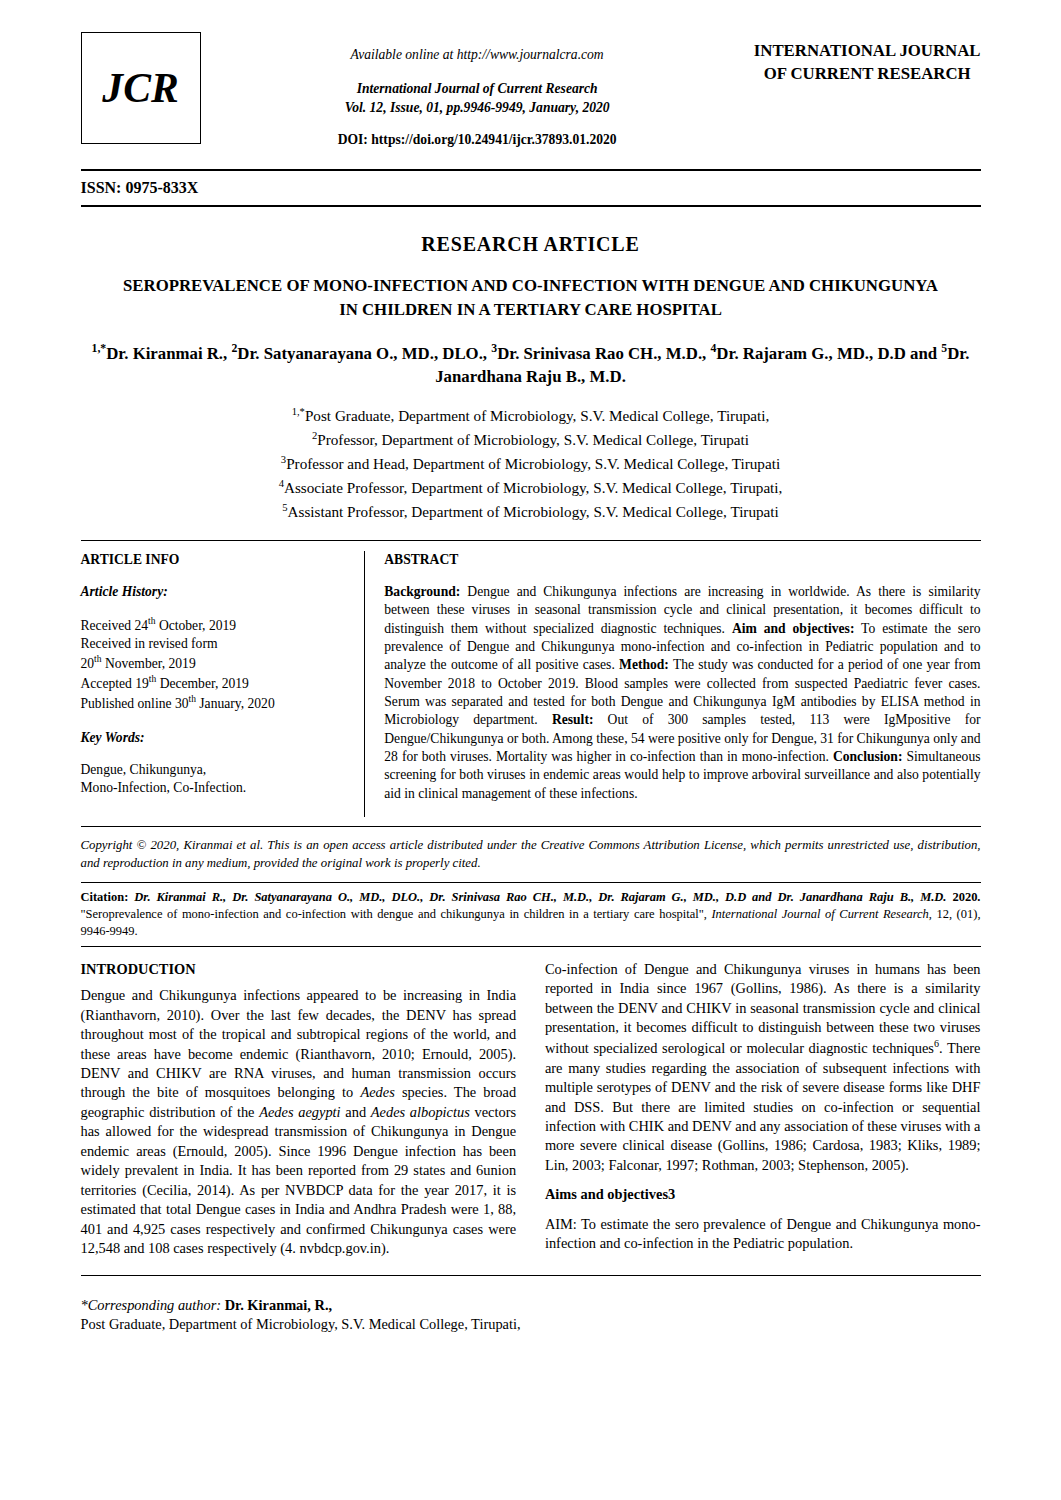JCR
Available online at http://www.journalcra.com
International Journal of Current Research
Vol. 12, Issue, 01, pp.9946-9949, January, 2020
DOI: https://doi.org/10.24941/ijcr.37893.01.2020
INTERNATIONAL JOURNAL
OF CURRENT RESEARCH
ISSN: 0975-833X
RESEARCH ARTICLE
Seroprevalence of Mono-Infection and Co-Infection with Dengue and Chikungunya in Children in a Tertiary Care Hospital
1,*Dr. Kiranmai R., 2Dr. Satyanarayana O., MD., DLO., 3Dr. Srinivasa Rao CH., M.D., 4Dr. Rajaram G., MD., D.D and 5Dr. Janardhana Raju B., M.D.
1,*Post Graduate, Department of Microbiology, S.V. Medical College, Tirupati,
2Professor, Department of Microbiology, S.V. Medical College, Tirupati
3Professor and Head, Department of Microbiology, S.V. Medical College, Tirupati
4Associate Professor, Department of Microbiology, S.V. Medical College, Tirupati,
5Assistant Professor, Department of Microbiology, S.V. Medical College, Tirupati
ARTICLE INFO
Article History:
Received 24th October, 2019
Received in revised form
20th November, 2019
Accepted 19th December, 2019
Published online 30th January, 2020
Key Words:
Dengue, Chikungunya,
Mono-Infection, Co-Infection.
ABSTRACT
Background: Dengue and Chikungunya infections are increasing in worldwide. As there is similarity between these viruses in seasonal transmission cycle and clinical presentation, it becomes difficult to distinguish them without specialized diagnostic techniques. Aim and objectives: To estimate the sero prevalence of Dengue and Chikungunya mono-infection and co-infection in Pediatric population and to analyze the outcome of all positive cases. Method: The study was conducted for a period of one year from November 2018 to October 2019. Blood samples were collected from suspected Paediatric fever cases. Serum was separated and tested for both Dengue and Chikungunya IgM antibodies by ELISA method in Microbiology department. Result: Out of 300 samples tested, 113 were IgMpositive for Dengue/Chikungunya or both. Among these, 54 were positive only for Dengue, 31 for Chikungunya only and 28 for both viruses. Mortality was higher in co-infection than in mono-infection. Conclusion: Simultaneous screening for both viruses in endemic areas would help to improve arboviral surveillance and also potentially aid in clinical management of these infections.
Copyright © 2020, Kiranmai et al. This is an open access article distributed under the Creative Commons Attribution License, which permits unrestricted use, distribution, and reproduction in any medium, provided the original work is properly cited.
Citation: Dr. Kiranmai R., Dr. Satyanarayana O., MD., DLO., Dr. Srinivasa Rao CH., M.D., Dr. Rajaram G., MD., D.D and Dr. Janardhana Raju B., M.D. 2020. "Seroprevalence of mono-infection and co-infection with dengue and chikungunya in children in a tertiary care hospital", International Journal of Current Research, 12, (01), 9946-9949.
INTRODUCTION
Dengue and Chikungunya infections appeared to be increasing in India (Rianthavorn, 2010). Over the last few decades, the DENV has spread throughout most of the tropical and subtropical regions of the world, and these areas have become endemic (Rianthavorn, 2010; Ernould, 2005). DENV and CHIKV are RNA viruses, and human transmission occurs through the bite of mosquitoes belonging to Aedes species. The broad geographic distribution of the Aedes aegypti and Aedes albopictus vectors has allowed for the widespread transmission of Chikungunya in Dengue endemic areas (Ernould, 2005). Since 1996 Dengue infection has been widely prevalent in India. It has been reported from 29 states and 6union territories (Cecilia, 2014). As per NVBDCP data for the year 2017, it is estimated that total Dengue cases in India and Andhra Pradesh were 1, 88, 401 and 4,925 cases respectively and confirmed Chikungunya cases were 12,548 and 108 cases respectively (4. nvbdcp.gov.in).
Co-infection of Dengue and Chikungunya viruses in humans has been reported in India since 1967 (Gollins, 1986). As there is a similarity between the DENV and CHIKV in seasonal transmission cycle and clinical presentation, it becomes difficult to distinguish between these two viruses without specialized serological or molecular diagnostic techniques6. There are many studies regarding the association of subsequent infections with multiple serotypes of DENV and the risk of severe disease forms like DHF and DSS. But there are limited studies on co-infection or sequential infection with CHIK and DENV and any association of these viruses with a more severe clinical disease (Gollins, 1986; Cardosa, 1983; Kliks, 1989; Lin, 2003; Falconar, 1997; Rothman, 2003; Stephenson, 2005).
Aims and objectives3
AIM: To estimate the sero prevalence of Dengue and Chikungunya mono-infection and co-infection in the Pediatric population.
*Corresponding author: Dr. Kiranmai, R.,
Post Graduate, Department of Microbiology, S.V. Medical College, Tirupati,